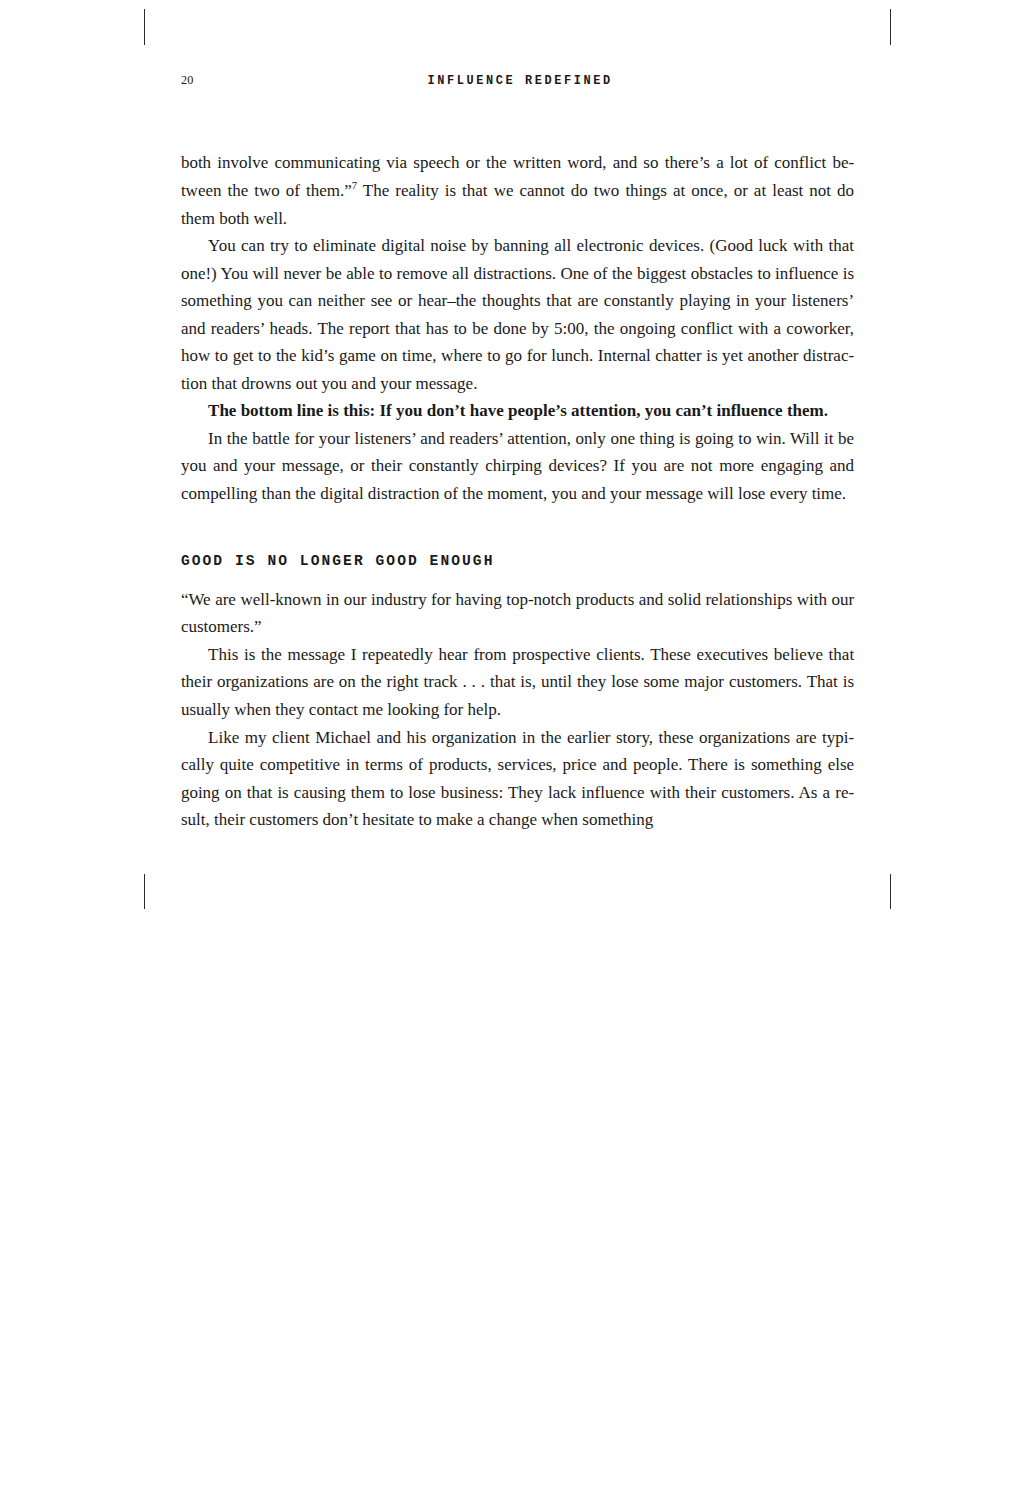20 Influence Redefined
both involve communicating via speech or the written word, and so there’s a lot of conflict between the two of them.”7 The reality is that we cannot do two things at once, or at least not do them both well.
You can try to eliminate digital noise by banning all electronic devices. (Good luck with that one!) You will never be able to remove all distractions. One of the biggest obstacles to influence is something you can neither see or hear–the thoughts that are constantly playing in your listeners’ and readers’ heads. The report that has to be done by 5:00, the ongoing conflict with a coworker, how to get to the kid’s game on time, where to go for lunch. Internal chatter is yet another distraction that drowns out you and your message.
The bottom line is this: If you don’t have people’s attention, you can’t influence them.
In the battle for your listeners’ and readers’ attention, only one thing is going to win. Will it be you and your message, or their constantly chirping devices? If you are not more engaging and compelling than the digital distraction of the moment, you and your message will lose every time.
Good Is No Longer Good Enough
“We are well-known in our industry for having top-notch products and solid relationships with our customers.”
This is the message I repeatedly hear from prospective clients. These executives believe that their organizations are on the right track . . . that is, until they lose some major customers. That is usually when they contact me looking for help.
Like my client Michael and his organization in the earlier story, these organizations are typically quite competitive in terms of products, services, price and people. There is something else going on that is causing them to lose business: They lack influence with their customers. As a result, their customers don’t hesitate to make a change when something